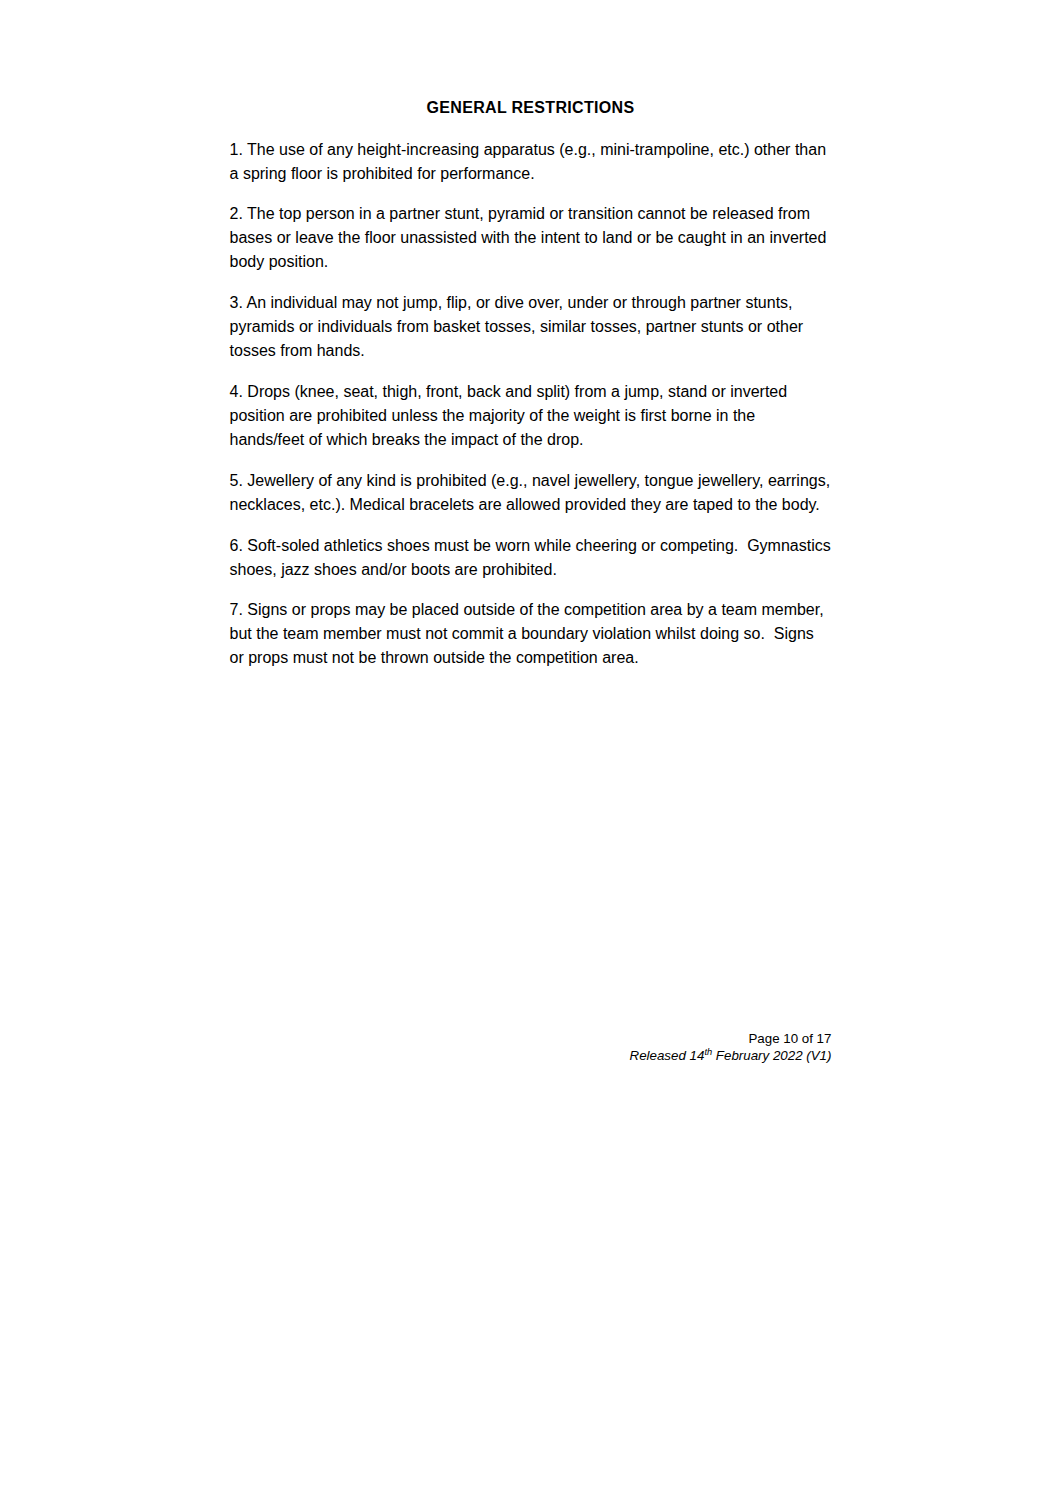GENERAL RESTRICTIONS
1. The use of any height-increasing apparatus (e.g., mini-trampoline, etc.) other than a spring floor is prohibited for performance.
2. The top person in a partner stunt, pyramid or transition cannot be released from bases or leave the floor unassisted with the intent to land or be caught in an inverted body position.
3. An individual may not jump, flip, or dive over, under or through partner stunts, pyramids or individuals from basket tosses, similar tosses, partner stunts or other tosses from hands.
4. Drops (knee, seat, thigh, front, back and split) from a jump, stand or inverted position are prohibited unless the majority of the weight is first borne in the hands/feet of which breaks the impact of the drop.
5. Jewellery of any kind is prohibited (e.g., navel jewellery, tongue jewellery, earrings, necklaces, etc.). Medical bracelets are allowed provided they are taped to the body.
6. Soft-soled athletics shoes must be worn while cheering or competing. Gymnastics shoes, jazz shoes and/or boots are prohibited.
7. Signs or props may be placed outside of the competition area by a team member, but the team member must not commit a boundary violation whilst doing so. Signs or props must not be thrown outside the competition area.
Page 10 of 17
Released 14th February 2022 (V1)